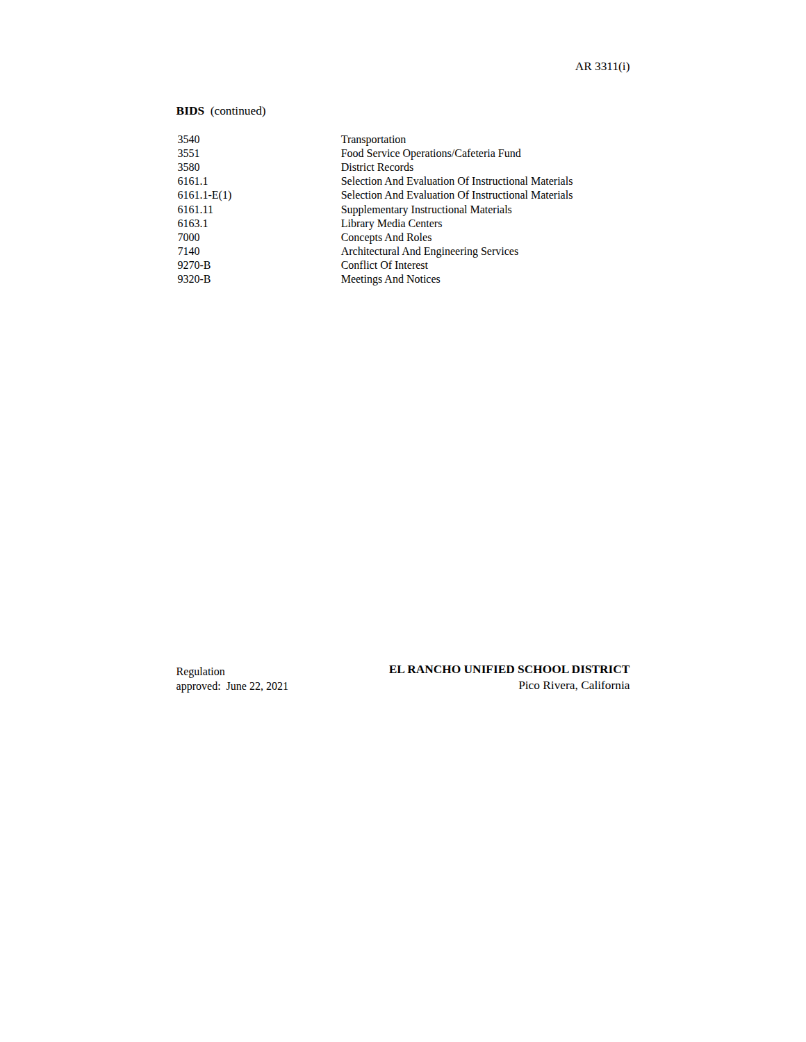AR 3311(i)
BIDS (continued)
| 3540 | Transportation |
| 3551 | Food Service Operations/Cafeteria Fund |
| 3580 | District Records |
| 6161.1 | Selection And Evaluation Of Instructional Materials |
| 6161.1-E(1) | Selection And Evaluation Of Instructional Materials |
| 6161.11 | Supplementary Instructional Materials |
| 6163.1 | Library Media Centers |
| 7000 | Concepts And Roles |
| 7140 | Architectural And Engineering Services |
| 9270-B | Conflict Of Interest |
| 9320-B | Meetings And Notices |
Regulation
approved: June 22, 2021
EL RANCHO UNIFIED SCHOOL DISTRICT
Pico Rivera, California